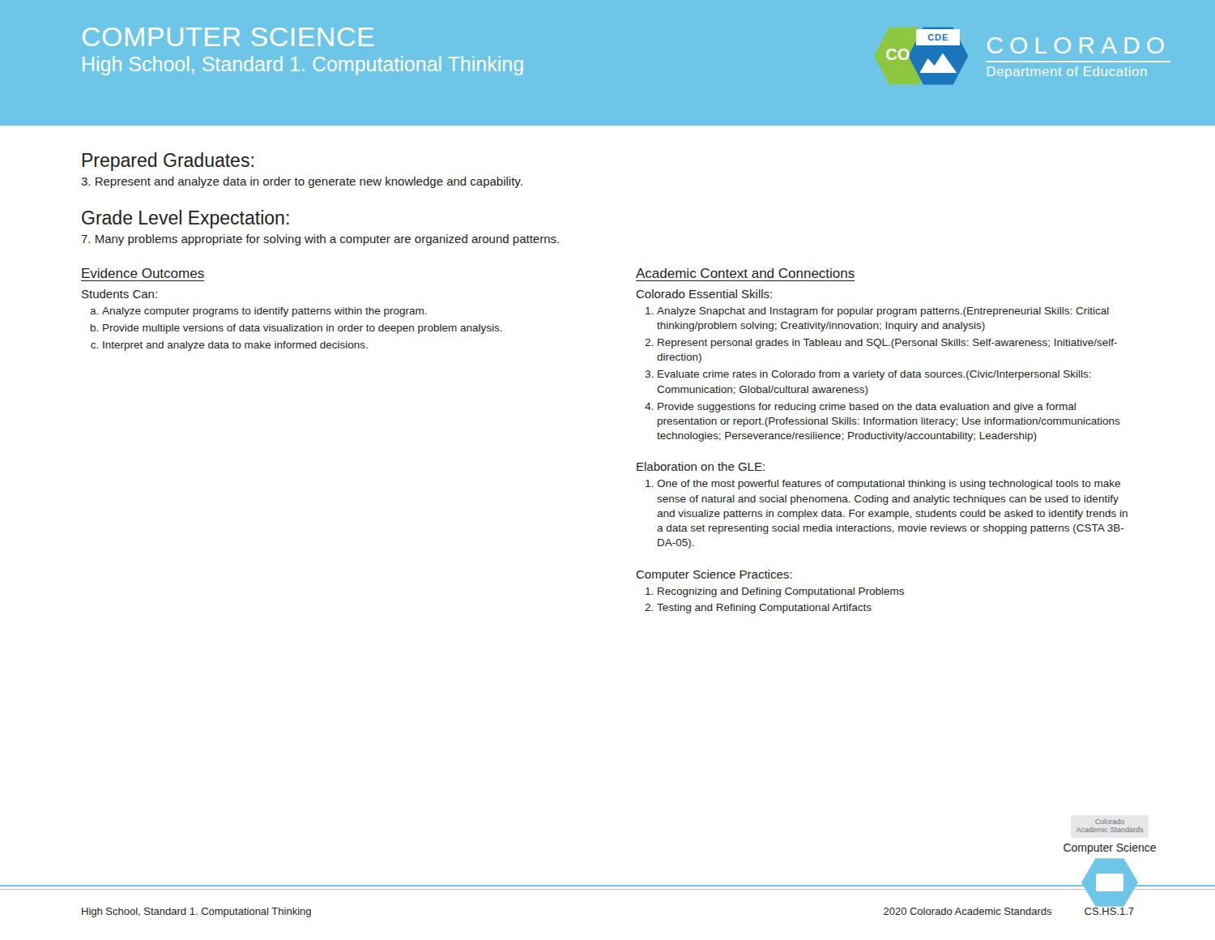COMPUTER SCIENCE
High School, Standard 1. Computational Thinking
CO
CDE
COLORADO
Department of Education
Prepared Graduates:
3. Represent and analyze data in order to generate new knowledge and capability.
Grade Level Expectation:
7. Many problems appropriate for solving with a computer are organized around patterns.
Evidence Outcomes
Students Can:
Analyze computer programs to identify patterns within the program.
Provide multiple versions of data visualization in order to deepen problem analysis.
Interpret and analyze data to make informed decisions.
Academic Context and Connections
Colorado Essential Skills:
Analyze Snapchat and Instagram for popular program patterns.(Entrepreneurial Skills: Critical thinking/problem solving; Creativity/innovation; Inquiry and analysis)
Represent personal grades in Tableau and SQL.(Personal Skills: Self-awareness; Initiative/self-direction)
Evaluate crime rates in Colorado from a variety of data sources.(Civic/Interpersonal Skills: Communication; Global/cultural awareness)
Provide suggestions for reducing crime based on the data evaluation and give a formal presentation or report.(Professional Skills: Information literacy; Use information/communications technologies; Perseverance/resilience; Productivity/accountability; Leadership)
Elaboration on the GLE:
One of the most powerful features of computational thinking is using technological tools to make sense of natural and social phenomena. Coding and analytic techniques can be used to identify and visualize patterns in complex data. For example, students could be asked to identify trends in a data set representing social media interactions, movie reviews or shopping patterns (CSTA 3B-DA-05).
Computer Science Practices:
Recognizing and Defining Computational Problems
Testing and Refining Computational Artifacts
High School, Standard 1. Computational Thinking 2020 Colorado Academic StandardsCS.HS.1.7
Colorado
Academic Standards
Computer Science